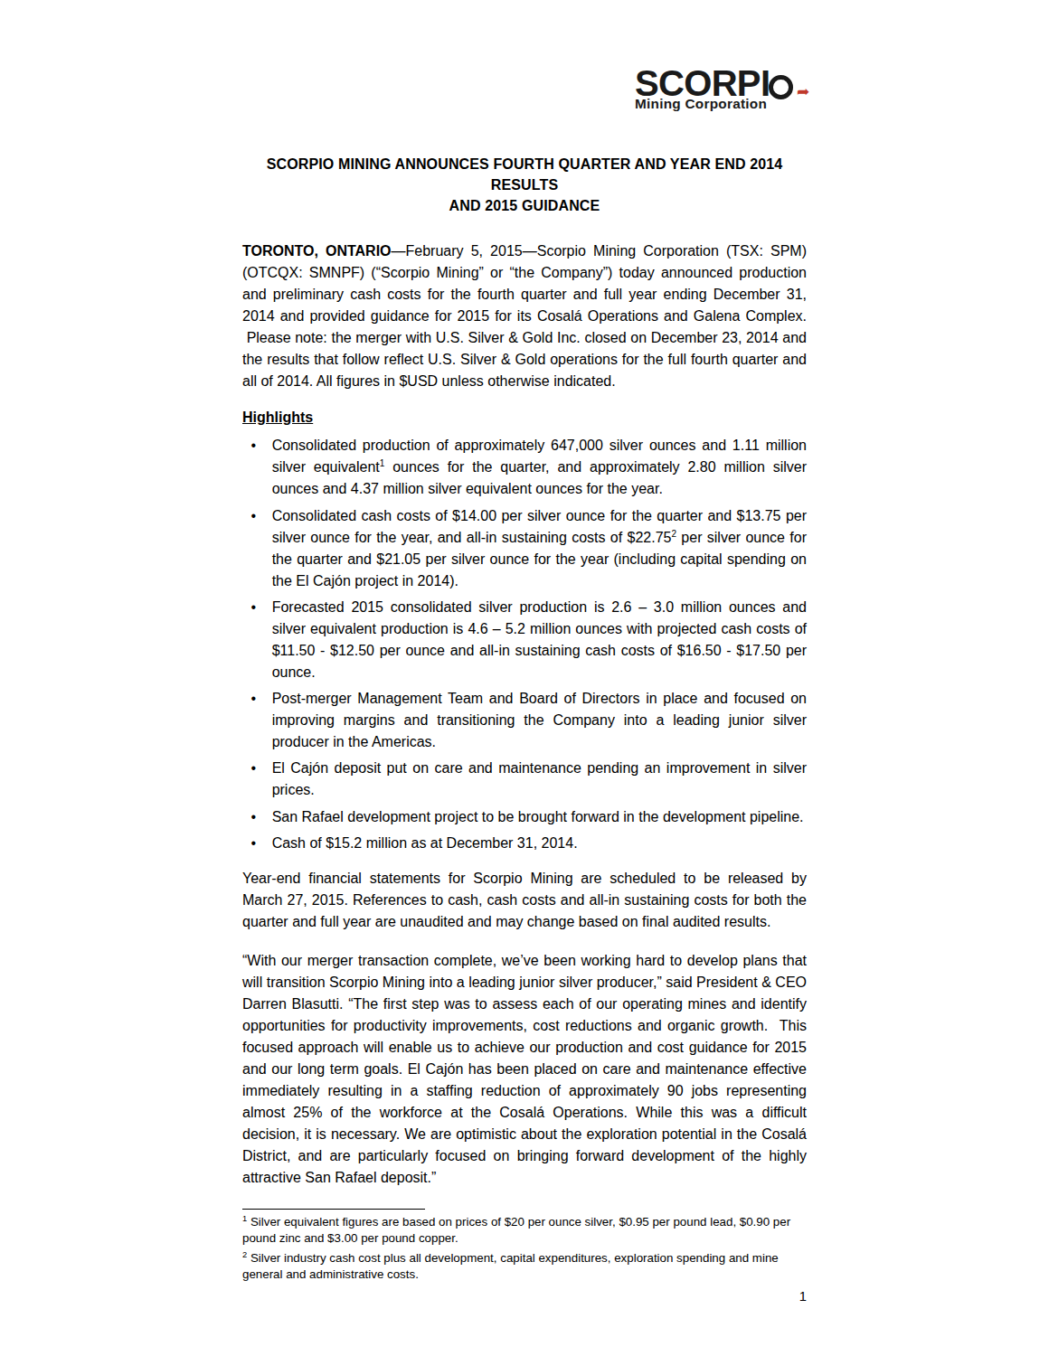SCORPI➦ Mining Corporation
SCORPIO MINING ANNOUNCES FOURTH QUARTER AND YEAR END 2014 RESULTS
AND 2015 GUIDANCE
TORONTO, ONTARIO—February 5, 2015—Scorpio Mining Corporation (TSX: SPM)(OTCQX: SMNPF) (“Scorpio Mining” or “the Company”) today announced production and preliminary cash costs for the fourth quarter and full year ending December 31, 2014 and provided guidance for 2015 for its Cosalá Operations and Galena Complex. Please note: the merger with U.S. Silver & Gold Inc. closed on December 23, 2014 and the results that follow reflect U.S. Silver & Gold operations for the full fourth quarter and all of 2014. All figures in $USD unless otherwise indicated.
Highlights
Consolidated production of approximately 647,000 silver ounces and 1.11 million silver equivalent1 ounces for the quarter, and approximately 2.80 million silver ounces and 4.37 million silver equivalent ounces for the year.
Consolidated cash costs of $14.00 per silver ounce for the quarter and $13.75 per silver ounce for the year, and all-in sustaining costs of $22.752 per silver ounce for the quarter and $21.05 per silver ounce for the year (including capital spending on the El Cajón project in 2014).
Forecasted 2015 consolidated silver production is 2.6 – 3.0 million ounces and silver equivalent production is 4.6 – 5.2 million ounces with projected cash costs of $11.50 - $12.50 per ounce and all-in sustaining cash costs of $16.50 - $17.50 per ounce.
Post-merger Management Team and Board of Directors in place and focused on improving margins and transitioning the Company into a leading junior silver producer in the Americas.
El Cajón deposit put on care and maintenance pending an improvement in silver prices.
San Rafael development project to be brought forward in the development pipeline.
Cash of $15.2 million as at December 31, 2014.
Year-end financial statements for Scorpio Mining are scheduled to be released by March 27, 2015. References to cash, cash costs and all-in sustaining costs for both the quarter and full year are unaudited and may change based on final audited results.
“With our merger transaction complete, we’ve been working hard to develop plans that will transition Scorpio Mining into a leading junior silver producer,” said President & CEO Darren Blasutti. “The first step was to assess each of our operating mines and identify opportunities for productivity improvements, cost reductions and organic growth. This focused approach will enable us to achieve our production and cost guidance for 2015 and our long term goals. El Cajón has been placed on care and maintenance effective immediately resulting in a staffing reduction of approximately 90 jobs representing almost 25% of the workforce at the Cosalá Operations. While this was a difficult decision, it is necessary. We are optimistic about the exploration potential in the Cosalá District, and are particularly focused on bringing forward development of the highly attractive San Rafael deposit.”
1 Silver equivalent figures are based on prices of $20 per ounce silver, $0.95 per pound lead, $0.90 per pound zinc and $3.00 per pound copper.
2 Silver industry cash cost plus all development, capital expenditures, exploration spending and mine general and administrative costs.
1